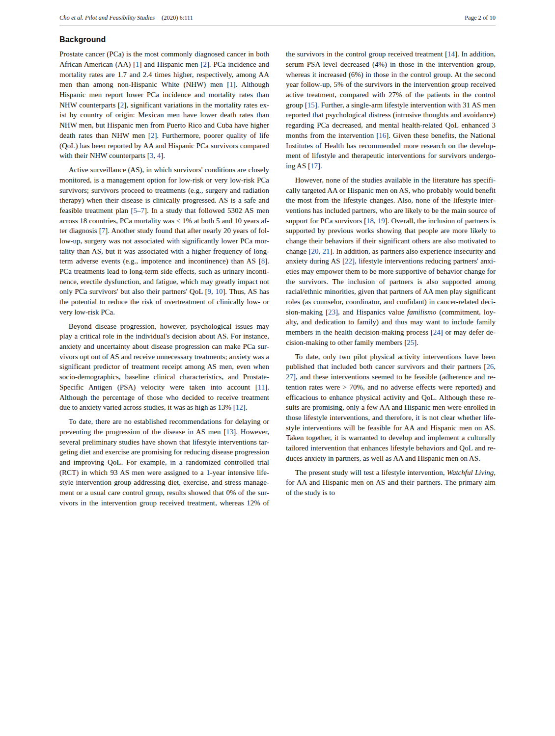Cho et al. Pilot and Feasibility Studies(2020) 6:111
Page 2 of 10
Background
Prostate cancer (PCa) is the most commonly diagnosed cancer in both African American (AA) [1] and Hispanic men [2]. PCa incidence and mortality rates are 1.7 and 2.4 times higher, respectively, among AA men than among non-Hispanic White (NHW) men [1]. Although Hispanic men report lower PCa incidence and mortality rates than NHW counterparts [2], significant variations in the mortality rates exist by country of origin: Mexican men have lower death rates than NHW men, but Hispanic men from Puerto Rico and Cuba have higher death rates than NHW men [2]. Furthermore, poorer quality of life (QoL) has been reported by AA and Hispanic PCa survivors compared with their NHW counterparts [3, 4].
Active surveillance (AS), in which survivors' conditions are closely monitored, is a management option for low-risk or very low-risk PCa survivors; survivors proceed to treatments (e.g., surgery and radiation therapy) when their disease is clinically progressed. AS is a safe and feasible treatment plan [5–7]. In a study that followed 5302 AS men across 18 countries, PCa mortality was < 1% at both 5 and 10 years after diagnosis [7]. Another study found that after nearly 20 years of follow-up, surgery was not associated with significantly lower PCa mortality than AS, but it was associated with a higher frequency of long-term adverse events (e.g., impotence and incontinence) than AS [8]. PCa treatments lead to long-term side effects, such as urinary incontinence, erectile dysfunction, and fatigue, which may greatly impact not only PCa survivors' but also their partners' QoL [9, 10]. Thus, AS has the potential to reduce the risk of overtreatment of clinically low- or very low-risk PCa.
Beyond disease progression, however, psychological issues may play a critical role in the individual's decision about AS. For instance, anxiety and uncertainty about disease progression can make PCa survivors opt out of AS and receive unnecessary treatments; anxiety was a significant predictor of treatment receipt among AS men, even when socio-demographics, baseline clinical characteristics, and Prostate-Specific Antigen (PSA) velocity were taken into account [11]. Although the percentage of those who decided to receive treatment due to anxiety varied across studies, it was as high as 13% [12].
To date, there are no established recommendations for delaying or preventing the progression of the disease in AS men [13]. However, several preliminary studies have shown that lifestyle interventions targeting diet and exercise are promising for reducing disease progression and improving QoL. For example, in a randomized controlled trial (RCT) in which 93 AS men were assigned to a 1-year intensive lifestyle intervention group addressing diet, exercise, and stress management or a usual care control group, results showed that 0% of the survivors in the intervention group received treatment, whereas 12% of the survivors in the control group received treatment [14]. In addition, serum PSA level decreased (4%) in those in the intervention group, whereas it increased (6%) in those in the control group. At the second year follow-up, 5% of the survivors in the intervention group received active treatment, compared with 27% of the patients in the control group [15]. Further, a single-arm lifestyle intervention with 31 AS men reported that psychological distress (intrusive thoughts and avoidance) regarding PCa decreased, and mental health-related QoL enhanced 3 months from the intervention [16]. Given these benefits, the National Institutes of Health has recommended more research on the development of lifestyle and therapeutic interventions for survivors undergoing AS [17].
However, none of the studies available in the literature has specifically targeted AA or Hispanic men on AS, who probably would benefit the most from the lifestyle changes. Also, none of the lifestyle interventions has included partners, who are likely to be the main source of support for PCa survivors [18, 19]. Overall, the inclusion of partners is supported by previous works showing that people are more likely to change their behaviors if their significant others are also motivated to change [20, 21]. In addition, as partners also experience insecurity and anxiety during AS [22], lifestyle interventions reducing partners' anxieties may empower them to be more supportive of behavior change for the survivors. The inclusion of partners is also supported among racial/ethnic minorities, given that partners of AA men play significant roles (as counselor, coordinator, and confidant) in cancer-related decision-making [23], and Hispanics value familismo (commitment, loyalty, and dedication to family) and thus may want to include family members in the health decision-making process [24] or may defer decision-making to other family members [25].
To date, only two pilot physical activity interventions have been published that included both cancer survivors and their partners [26, 27], and these interventions seemed to be feasible (adherence and retention rates were > 70%, and no adverse effects were reported) and efficacious to enhance physical activity and QoL. Although these results are promising, only a few AA and Hispanic men were enrolled in those lifestyle interventions, and therefore, it is not clear whether lifestyle interventions will be feasible for AA and Hispanic men on AS. Taken together, it is warranted to develop and implement a culturally tailored intervention that enhances lifestyle behaviors and QoL and reduces anxiety in partners, as well as AA and Hispanic men on AS.
The present study will test a lifestyle intervention, Watchful Living, for AA and Hispanic men on AS and their partners. The primary aim of the study is to